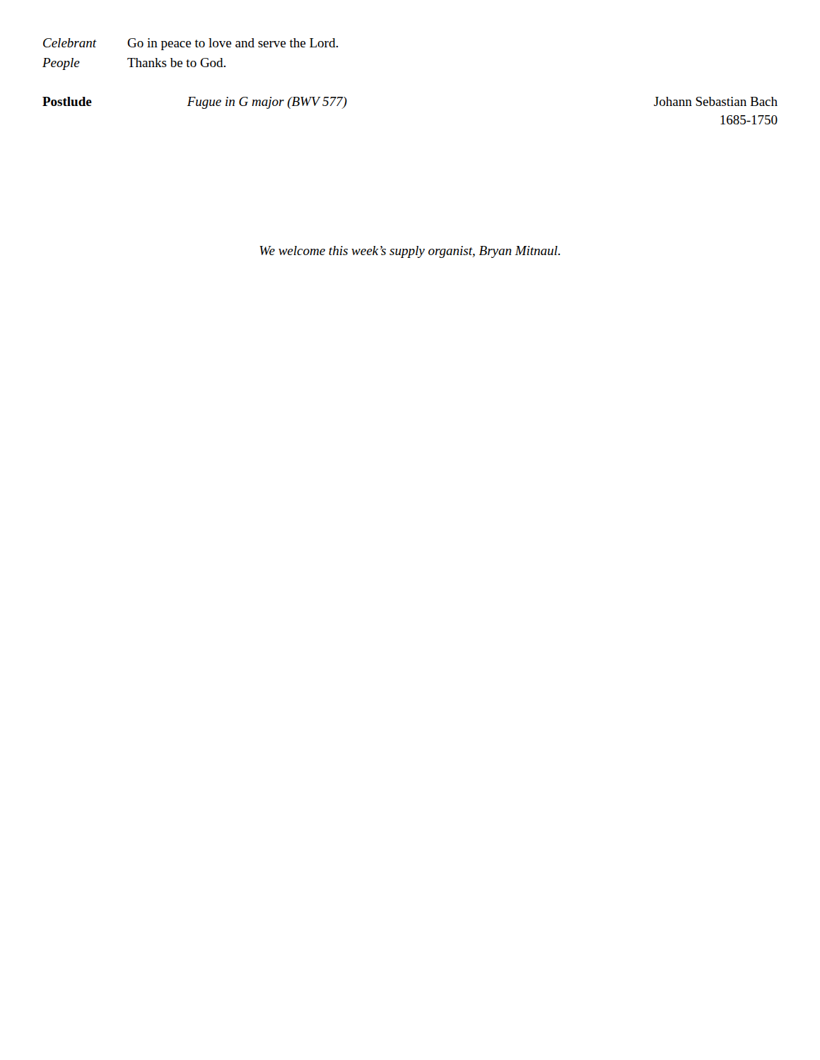| Celebrant | Go in peace to love and serve the Lord. |
| People | Thanks be to God. |
Postlude Fugue in G major (BWV 577) Johann Sebastian Bach
1685-1750
We welcome this week’s supply organist, Bryan Mitnaul.